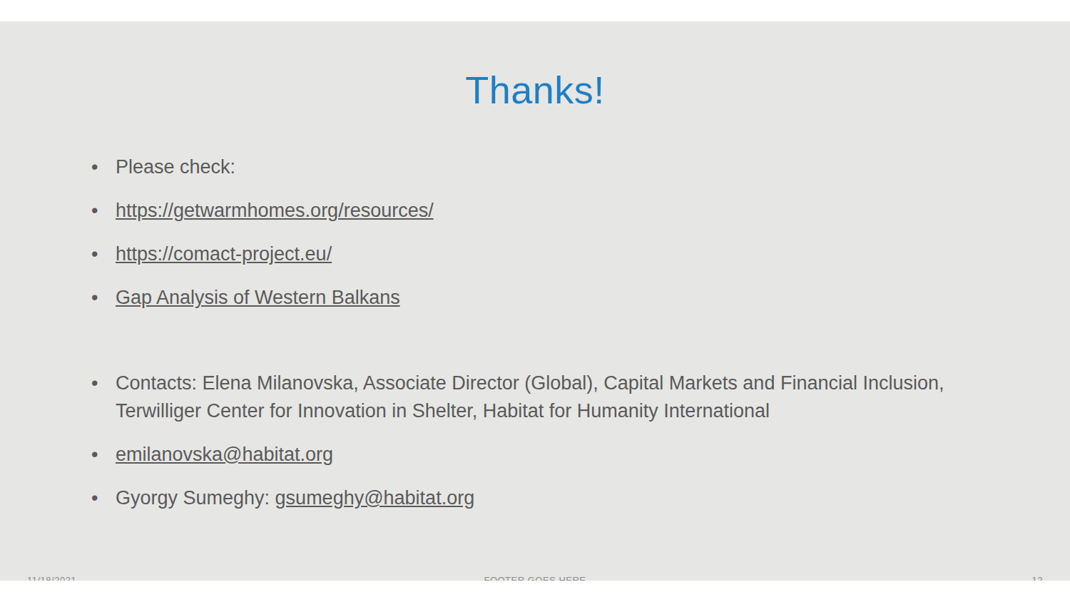Thanks!
Please check:
https://getwarmhomes.org/resources/
https://comact-project.eu/
Gap Analysis of Western Balkans
Contacts: Elena Milanovska, Associate Director (Global), Capital Markets and Financial Inclusion, Terwilliger Center for Innovation in Shelter, Habitat for Humanity International
emilanovska@habitat.org
Gyorgy Sumeghy: gsumeghy@habitat.org
11/18/2021 Footer goes here 12